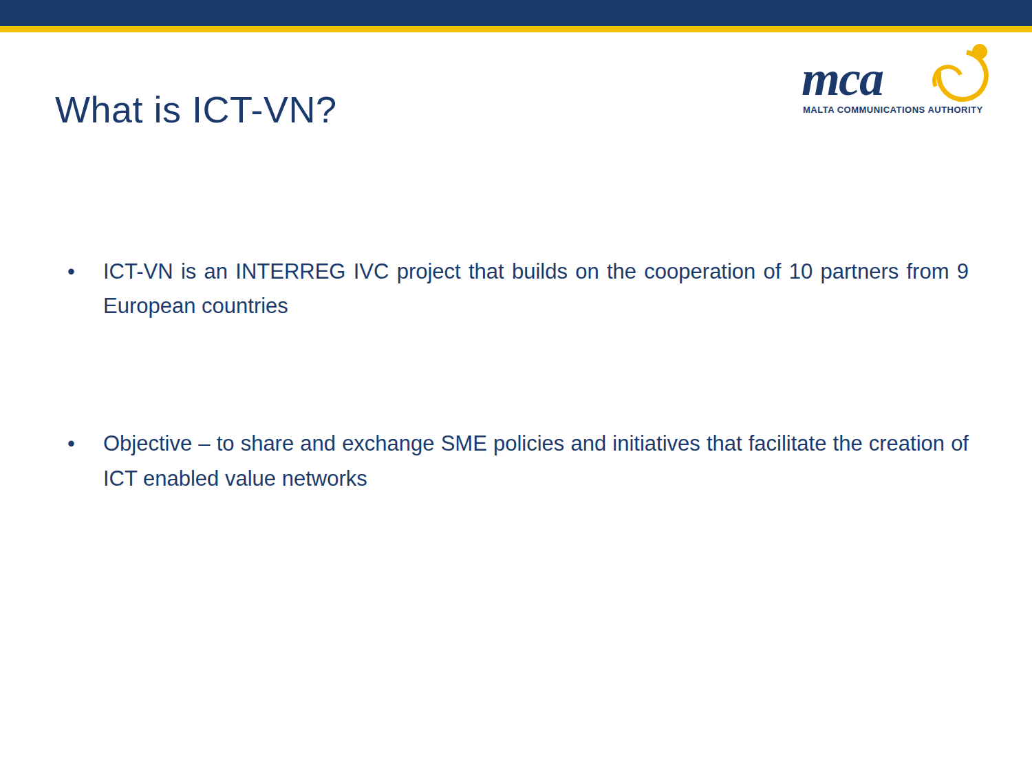What is ICT-VN?
mca
MALTA COMMUNICATIONS AUTHORITY
ICT-VN is an INTERREG IVC project that builds on the cooperation of 10 partners from 9 European countries
Objective – to share and exchange SME policies and initiatives that facilitate the creation of ICT enabled value networks